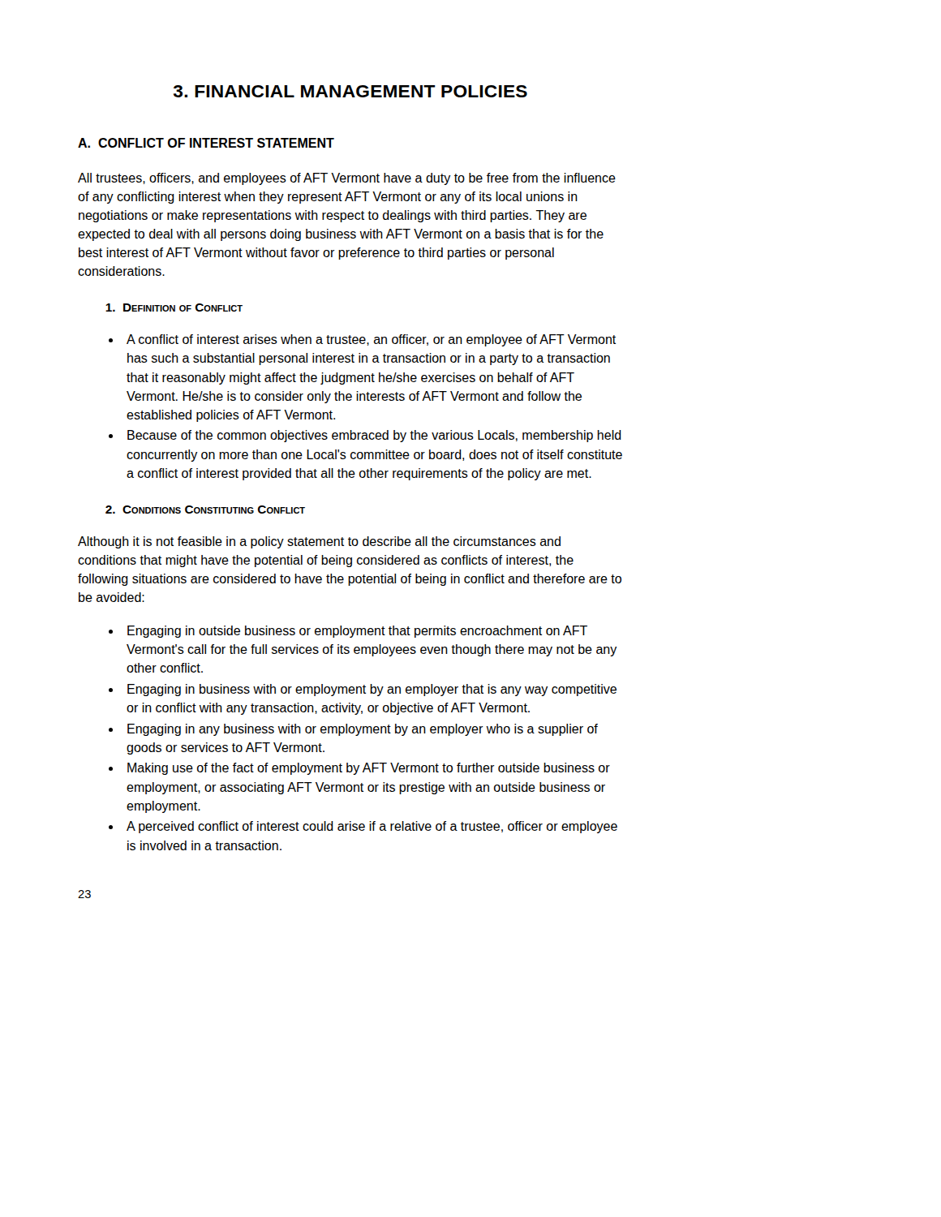3. FINANCIAL MANAGEMENT POLICIES
A. Conflict of Interest Statement
All trustees, officers, and employees of AFT Vermont have a duty to be free from the influence of any conflicting interest when they represent AFT Vermont or any of its local unions in negotiations or make representations with respect to dealings with third parties. They are expected to deal with all persons doing business with AFT Vermont on a basis that is for the best interest of AFT Vermont without favor or preference to third parties or personal considerations.
1. Definition of Conflict
A conflict of interest arises when a trustee, an officer, or an employee of AFT Vermont has such a substantial personal interest in a transaction or in a party to a transaction that it reasonably might affect the judgment he/she exercises on behalf of AFT Vermont. He/she is to consider only the interests of AFT Vermont and follow the established policies of AFT Vermont.
Because of the common objectives embraced by the various Locals, membership held concurrently on more than one Local's committee or board, does not of itself constitute a conflict of interest provided that all the other requirements of the policy are met.
2. Conditions Constituting Conflict
Although it is not feasible in a policy statement to describe all the circumstances and conditions that might have the potential of being considered as conflicts of interest, the following situations are considered to have the potential of being in conflict and therefore are to be avoided:
Engaging in outside business or employment that permits encroachment on AFT Vermont's call for the full services of its employees even though there may not be any other conflict.
Engaging in business with or employment by an employer that is any way competitive or in conflict with any transaction, activity, or objective of AFT Vermont.
Engaging in any business with or employment by an employer who is a supplier of goods or services to AFT Vermont.
Making use of the fact of employment by AFT Vermont to further outside business or employment, or associating AFT Vermont or its prestige with an outside business or employment.
A perceived conflict of interest could arise if a relative of a trustee, officer or employee is involved in a transaction.
23